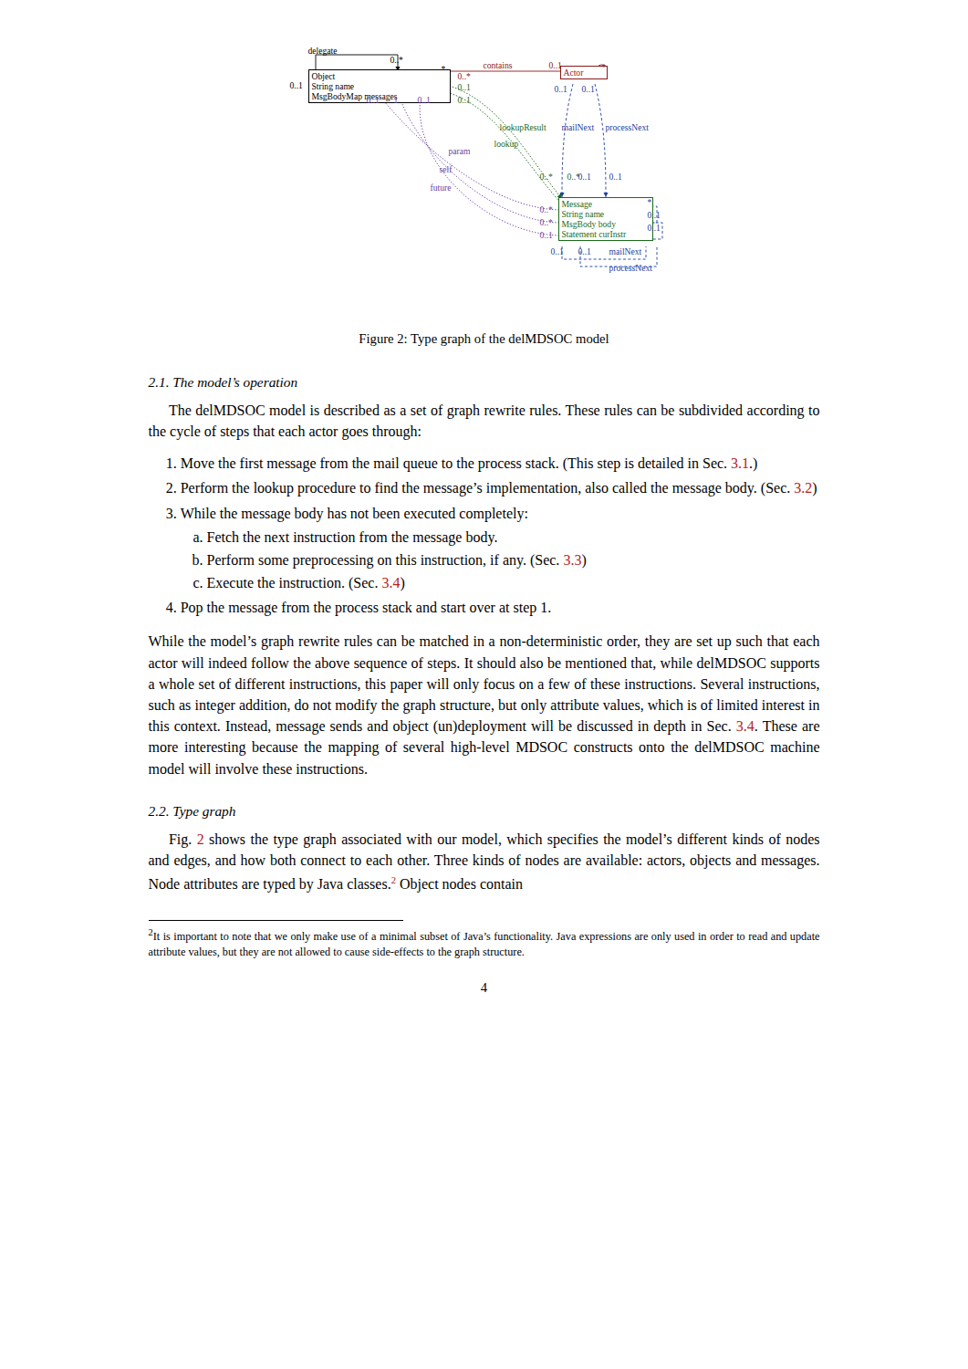Object
String name
MsgBodyMap messages
Actor
Message
String name
MsgBody body
Statement curInstr
delegate 0..* 0..1 * contains 0..* 0..1 * 0..1 0..1 lookupResult lookup 0..* 0..* 0..1 0..1 mailNext processNext 0..1 0..1 * 0..1 0..1 mailNext processNext 0..1 0..1 0..1 1 0..1 param self future 0..* 0..* 0..1
Figure 2: Type graph of the delMDSOC model
2.1. The model’s operation
The delMDSOC model is described as a set of graph rewrite rules. These rules can be subdivided according to the cycle of steps that each actor goes through:
Move the first message from the mail queue to the process stack. (This step is detailed in Sec. 3.1.)
Perform the lookup procedure to find the message’s implementation, also called the message body. (Sec. 3.2)
While the message body has not been executed completely:
Fetch the next instruction from the message body.
Perform some preprocessing on this instruction, if any. (Sec. 3.3)
Execute the instruction. (Sec. 3.4)
Pop the message from the process stack and start over at step 1.
While the model’s graph rewrite rules can be matched in a non-deterministic order, they are set up such that each actor will indeed follow the above sequence of steps. It should also be mentioned that, while delMDSOC supports a whole set of different instructions, this paper will only focus on a few of these instructions. Several instructions, such as integer addition, do not modify the graph structure, but only attribute values, which is of limited interest in this context. Instead, message sends and object (un)deployment will be discussed in depth in Sec. 3.4. These are more interesting because the mapping of several high-level MDSOC constructs onto the delMDSOC machine model will involve these instructions.
2.2. Type graph
Fig. 2 shows the type graph associated with our model, which specifies the model’s different kinds of nodes and edges, and how both connect to each other. Three kinds of nodes are available: actors, objects and messages. Node attributes are typed by Java classes.2 Object nodes contain
2It is important to note that we only make use of a minimal subset of Java’s functionality. Java expressions are only used in order to read and update attribute values, but they are not allowed to cause side-effects to the graph structure.
4